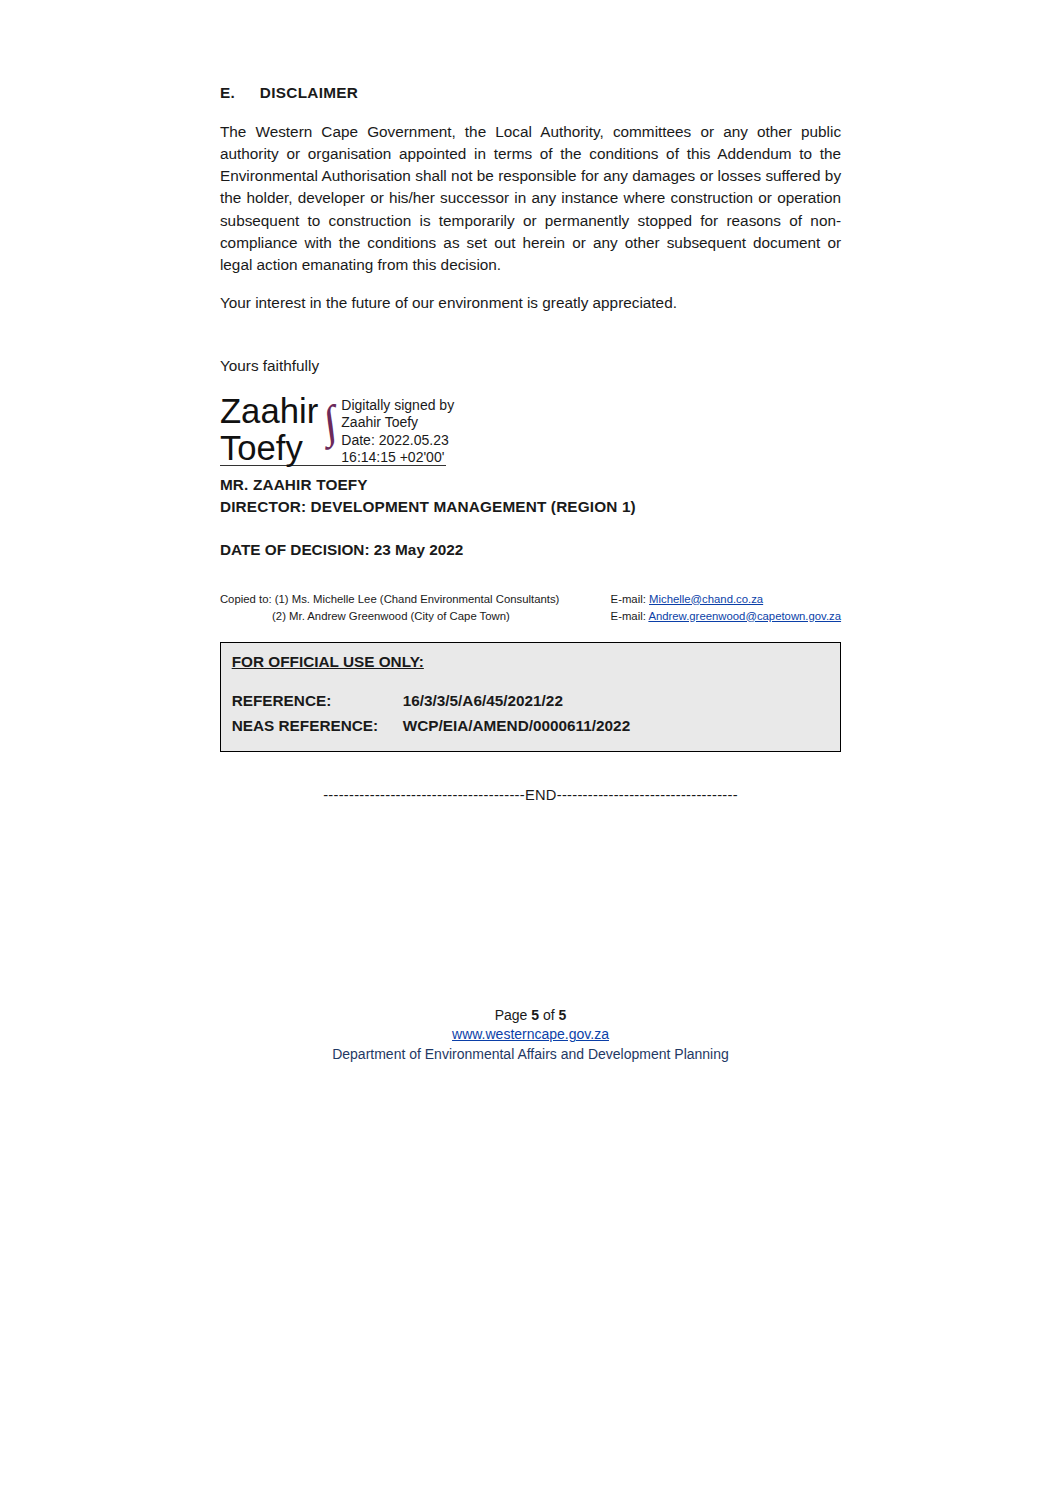E. DISCLAIMER
The Western Cape Government, the Local Authority, committees or any other public authority or organisation appointed in terms of the conditions of this Addendum to the Environmental Authorisation shall not be responsible for any damages or losses suffered by the holder, developer or his/her successor in any instance where construction or operation subsequent to construction is temporarily or permanently stopped for reasons of non-compliance with the conditions as set out herein or any other subsequent document or legal action emanating from this decision.
Your interest in the future of our environment is greatly appreciated.
Yours faithfully
Zaahir
Toefy
∫
Digitally signed by
Zaahir Toefy
Date: 2022.05.23
16:14:15 +02'00'
MR. ZAAHIR TOEFY
DIRECTOR: DEVELOPMENT MANAGEMENT (REGION 1)
DATE OF DECISION: 23 May 2022
Copied to: (1) Ms. Michelle Lee (Chand Environmental Consultants)
(2) Mr. Andrew Greenwood (City of Cape Town)
E-mail: Michelle@chand.co.za
E-mail: Andrew.greenwood@capetown.gov.za
FOR OFFICIAL USE ONLY:
| REFERENCE: | 16/3/3/5/A6/45/2021/22 |
| NEAS REFERENCE: | WCP/EIA/AMEND/0000611/2022 |
---------------------------------------END-----------------------------------
Page 5 of 5
www.westerncape.gov.za
Department of Environmental Affairs and Development Planning